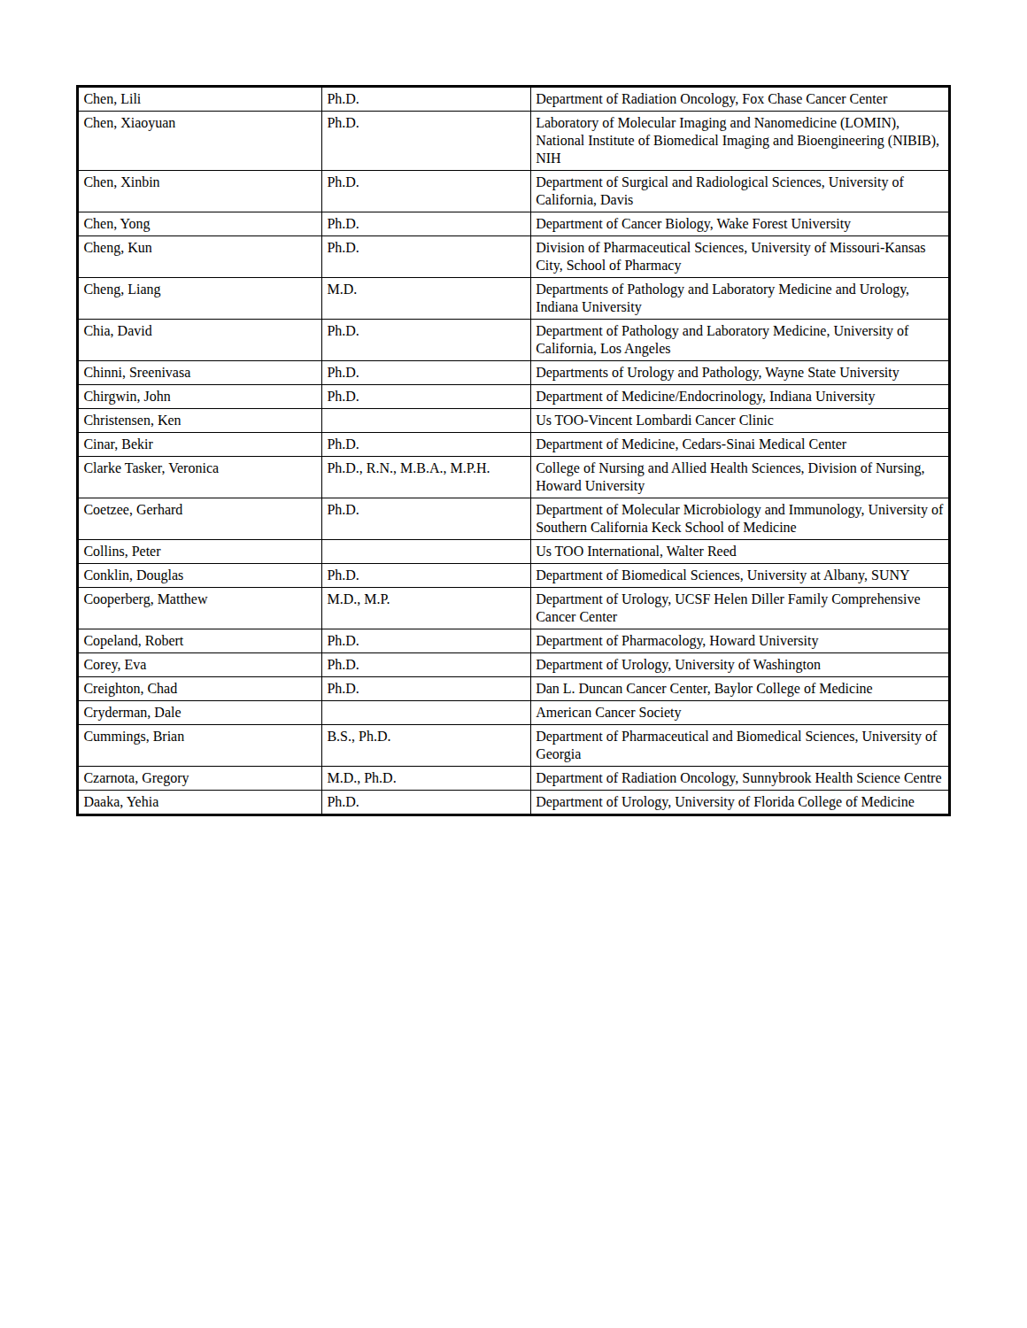| Chen, Lili | Ph.D. | Department of Radiation Oncology, Fox Chase Cancer Center |
| Chen, Xiaoyuan | Ph.D. | Laboratory of Molecular Imaging and Nanomedicine (LOMIN), National Institute of Biomedical Imaging and Bioengineering (NIBIB), NIH |
| Chen, Xinbin | Ph.D. | Department of Surgical and Radiological Sciences, University of California, Davis |
| Chen, Yong | Ph.D. | Department of Cancer Biology, Wake Forest University |
| Cheng, Kun | Ph.D. | Division of Pharmaceutical Sciences, University of Missouri-Kansas City, School of Pharmacy |
| Cheng, Liang | M.D. | Departments of Pathology and Laboratory Medicine and Urology, Indiana University |
| Chia, David | Ph.D. | Department of Pathology and Laboratory Medicine, University of California, Los Angeles |
| Chinni, Sreenivasa | Ph.D. | Departments of Urology and Pathology, Wayne State University |
| Chirgwin, John | Ph.D. | Department of Medicine/Endocrinology, Indiana University |
| Christensen, Ken | | Us TOO-Vincent Lombardi Cancer Clinic |
| Cinar, Bekir | Ph.D. | Department of Medicine, Cedars-Sinai Medical Center |
| Clarke Tasker, Veronica | Ph.D., R.N., M.B.A., M.P.H. | College of Nursing and Allied Health Sciences, Division of Nursing, Howard University |
| Coetzee, Gerhard | Ph.D. | Department of Molecular Microbiology and Immunology, University of Southern California Keck School of Medicine |
| Collins, Peter | | Us TOO International, Walter Reed |
| Conklin, Douglas | Ph.D. | Department of Biomedical Sciences, University at Albany, SUNY |
| Cooperberg, Matthew | M.D., M.P. | Department of Urology, UCSF Helen Diller Family Comprehensive Cancer Center |
| Copeland, Robert | Ph.D. | Department of Pharmacology, Howard University |
| Corey, Eva | Ph.D. | Department of Urology, University of Washington |
| Creighton, Chad | Ph.D. | Dan L. Duncan Cancer Center, Baylor College of Medicine |
| Cryderman, Dale | | American Cancer Society |
| Cummings, Brian | B.S., Ph.D. | Department of Pharmaceutical and Biomedical Sciences, University of Georgia |
| Czarnota, Gregory | M.D., Ph.D. | Department of Radiation Oncology, Sunnybrook Health Science Centre |
| Daaka, Yehia | Ph.D. | Department of Urology, University of Florida College of Medicine |